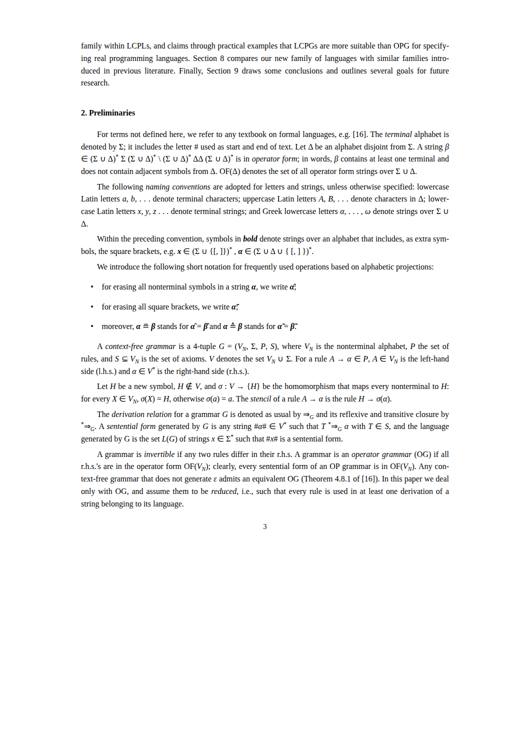family within LCPLs, and claims through practical examples that LCPGs are more suitable than OPG for specifying real programming languages. Section 8 compares our new family of languages with similar families introduced in previous literature. Finally, Section 9 draws some conclusions and outlines several goals for future research.
2. Preliminaries
For terms not defined here, we refer to any textbook on formal languages, e.g. [16]. The terminal alphabet is denoted by Σ; it includes the letter # used as start and end of text. Let Δ be an alphabet disjoint from Σ. A string β ∈ (Σ ∪ Δ)* Σ (Σ ∪ Δ)* \ (Σ ∪ Δ)* ΔΔ (Σ ∪ Δ)* is in operator form; in words, β contains at least one terminal and does not contain adjacent symbols from Δ. OF(Δ) denotes the set of all operator form strings over Σ ∪ Δ.
The following naming conventions are adopted for letters and strings, unless otherwise specified: lowercase Latin letters a, b, . . . denote terminal characters; uppercase Latin letters A, B, . . . denote characters in Δ; lowercase Latin letters x, y, z . . . denote terminal strings; and Greek lowercase letters α, . . . , ω denote strings over Σ ∪ Δ.
Within the preceding convention, symbols in bold denote strings over an alphabet that includes, as extra symbols, the square brackets, e.g. x ∈ (Σ ∪ {[, ]})* , α ∈ (Σ ∪ Δ ∪ { [, ] })*.
We introduce the following short notation for frequently used operations based on alphabetic projections:
for erasing all nonterminal symbols in a string α, we write α̂;
for erasing all square brackets, we write α̃;
moreover, α ≘ β stands for α̂ = β̂ and α ≙ β stands for α̃ = β̃.
A context-free grammar is a 4-tuple G = (VN, Σ, P, S), where VN is the nonterminal alphabet, P the set of rules, and S ⊆ VN is the set of axioms. V denotes the set VN ∪ Σ. For a rule A → α ∈ P, A ∈ VN is the left-hand side (l.h.s.) and α ∈ V* is the right-hand side (r.h.s.).
Let H be a new symbol, H ∉ V, and σ : V → {H} be the homomorphism that maps every nonterminal to H: for every X ∈ VN, σ(X) = H, otherwise σ(a) = a. The stencil of a rule A → α is the rule H → σ(α).
The derivation relation for a grammar G is denoted as usual by ⇒G and its reflexive and transitive closure by *⇒G. A sentential form generated by G is any string #α# ∈ V* such that T *⇒G α with T ∈ S, and the language generated by G is the set L(G) of strings x ∈ Σ* such that #x# is a sentential form.
A grammar is invertible if any two rules differ in their r.h.s. A grammar is an operator grammar (OG) if all r.h.s.'s are in the operator form OF(VN); clearly, every sentential form of an OP grammar is in OF(VN). Any context-free grammar that does not generate ε admits an equivalent OG (Theorem 4.8.1 of [16]). In this paper we deal only with OG, and assume them to be reduced, i.e., such that every rule is used in at least one derivation of a string belonging to its language.
3